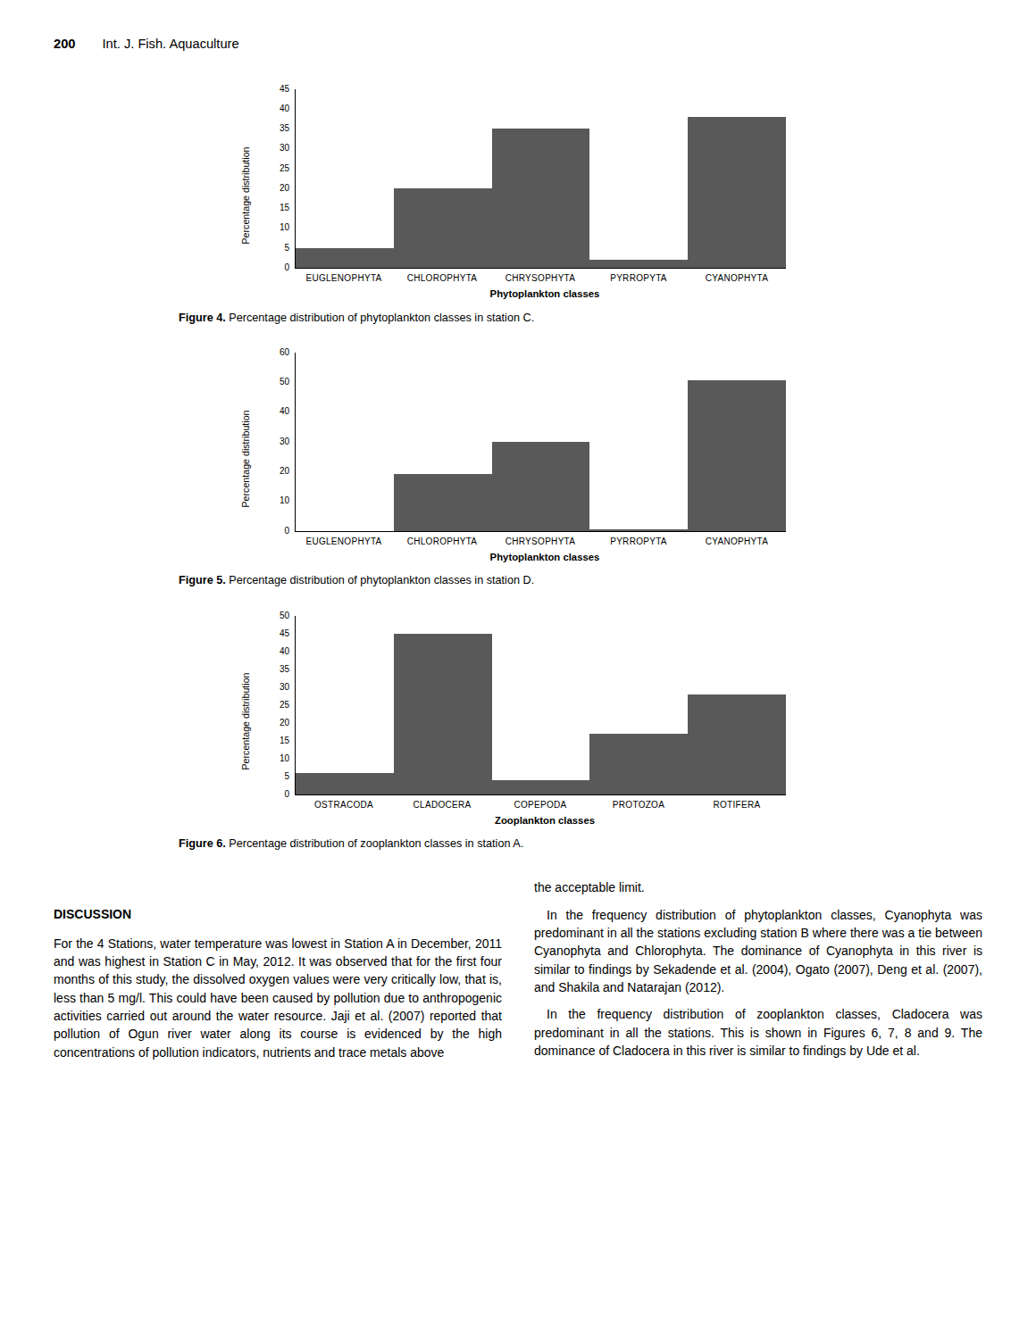200 Int. J. Fish. Aquaculture
45 40 35 30 25 20 15 10 5 0
Percentage distribution
EUGLENOPHYTA
CHLOROPHYTA
CHRYSOPHYTA
PYRROPYTA
CYANOPHYTA
Phytoplankton classes
Figure 4. Percentage distribution of phytoplankton classes in station C.
60 50 40 30 20 10 0
Percentage distribution
EUGLENOPHYTA
CHLOROPHYTA
CHRYSOPHYTA
PYRROPYTA
CYANOPHYTA
Phytoplankton classes
Figure 5. Percentage distribution of phytoplankton classes in station D.
50 45 40 35 30 25 20 15 10 5 0
Percentage distribution
OSTRACODA
CLADOCERA
COPEPODA
PROTOZOA
ROTIFERA
Zooplankton classes
Figure 6. Percentage distribution of zooplankton classes in station A.
DISCUSSION
For the 4 Stations, water temperature was lowest in Station A in December, 2011 and was highest in Station C in May, 2012. It was observed that for the first four months of this study, the dissolved oxygen values were very critically low, that is, less than 5 mg/l. This could have been caused by pollution due to anthropogenic activities carried out around the water resource. Jaji et al. (2007) reported that pollution of Ogun river water along its course is evidenced by the high concentrations of pollution indicators, nutrients and trace metals above
the acceptable limit.
In the frequency distribution of phytoplankton classes, Cyanophyta was predominant in all the stations excluding station B where there was a tie between Cyanophyta and Chlorophyta. The dominance of Cyanophyta in this river is similar to findings by Sekadende et al. (2004), Ogato (2007), Deng et al. (2007), and Shakila and Natarajan (2012).
In the frequency distribution of zooplankton classes, Cladocera was predominant in all the stations. This is shown in Figures 6, 7, 8 and 9. The dominance of Cladocera in this river is similar to findings by Ude et al.